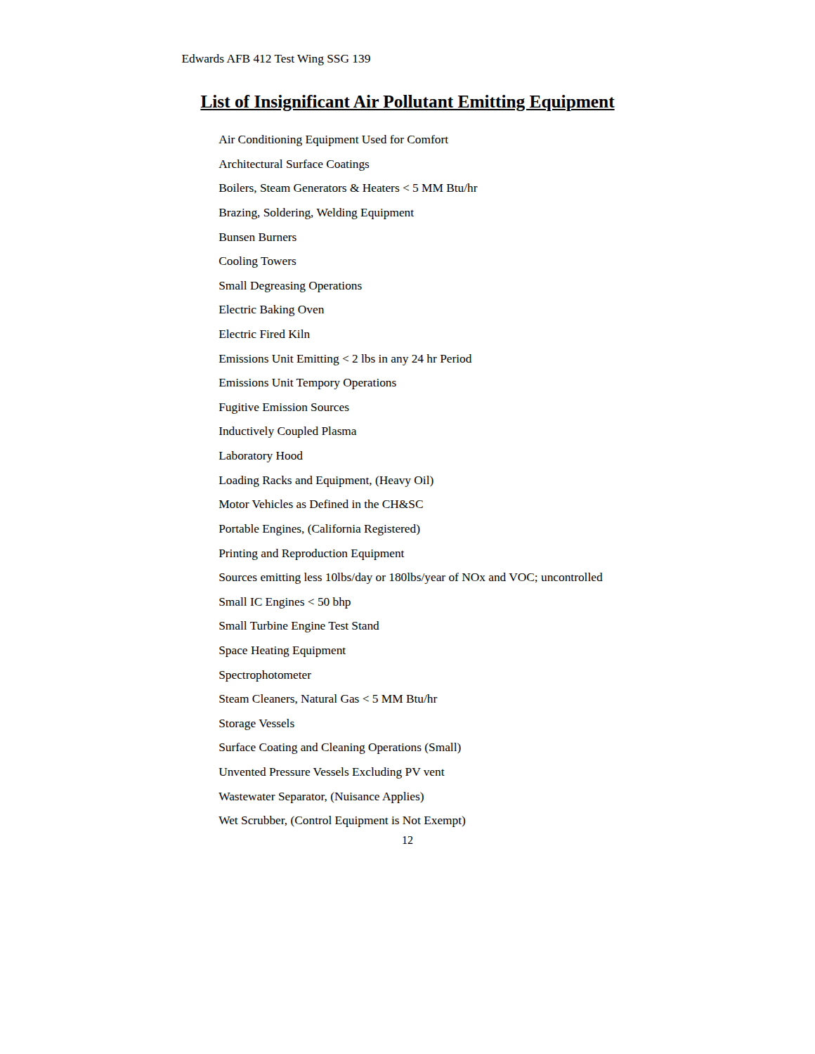Edwards AFB 412 Test Wing SSG 139
List of Insignificant Air Pollutant Emitting Equipment
Air Conditioning Equipment Used for Comfort
Architectural Surface Coatings
Boilers, Steam Generators & Heaters < 5 MM Btu/hr
Brazing, Soldering, Welding Equipment
Bunsen Burners
Cooling Towers
Small Degreasing Operations
Electric Baking Oven
Electric Fired Kiln
Emissions Unit Emitting < 2 lbs in any 24 hr Period
Emissions Unit Tempory Operations
Fugitive Emission Sources
Inductively Coupled Plasma
Laboratory Hood
Loading Racks and Equipment, (Heavy Oil)
Motor Vehicles as Defined in the CH&SC
Portable Engines, (California Registered)
Printing and Reproduction Equipment
Sources emitting less 10lbs/day or 180lbs/year of NOx and VOC; uncontrolled
Small IC Engines < 50 bhp
Small Turbine Engine Test Stand
Space Heating Equipment
Spectrophotometer
Steam Cleaners, Natural Gas < 5 MM Btu/hr
Storage Vessels
Surface Coating and Cleaning Operations (Small)
Unvented Pressure Vessels Excluding PV vent
Wastewater Separator, (Nuisance Applies)
Wet Scrubber, (Control Equipment is Not Exempt)
12